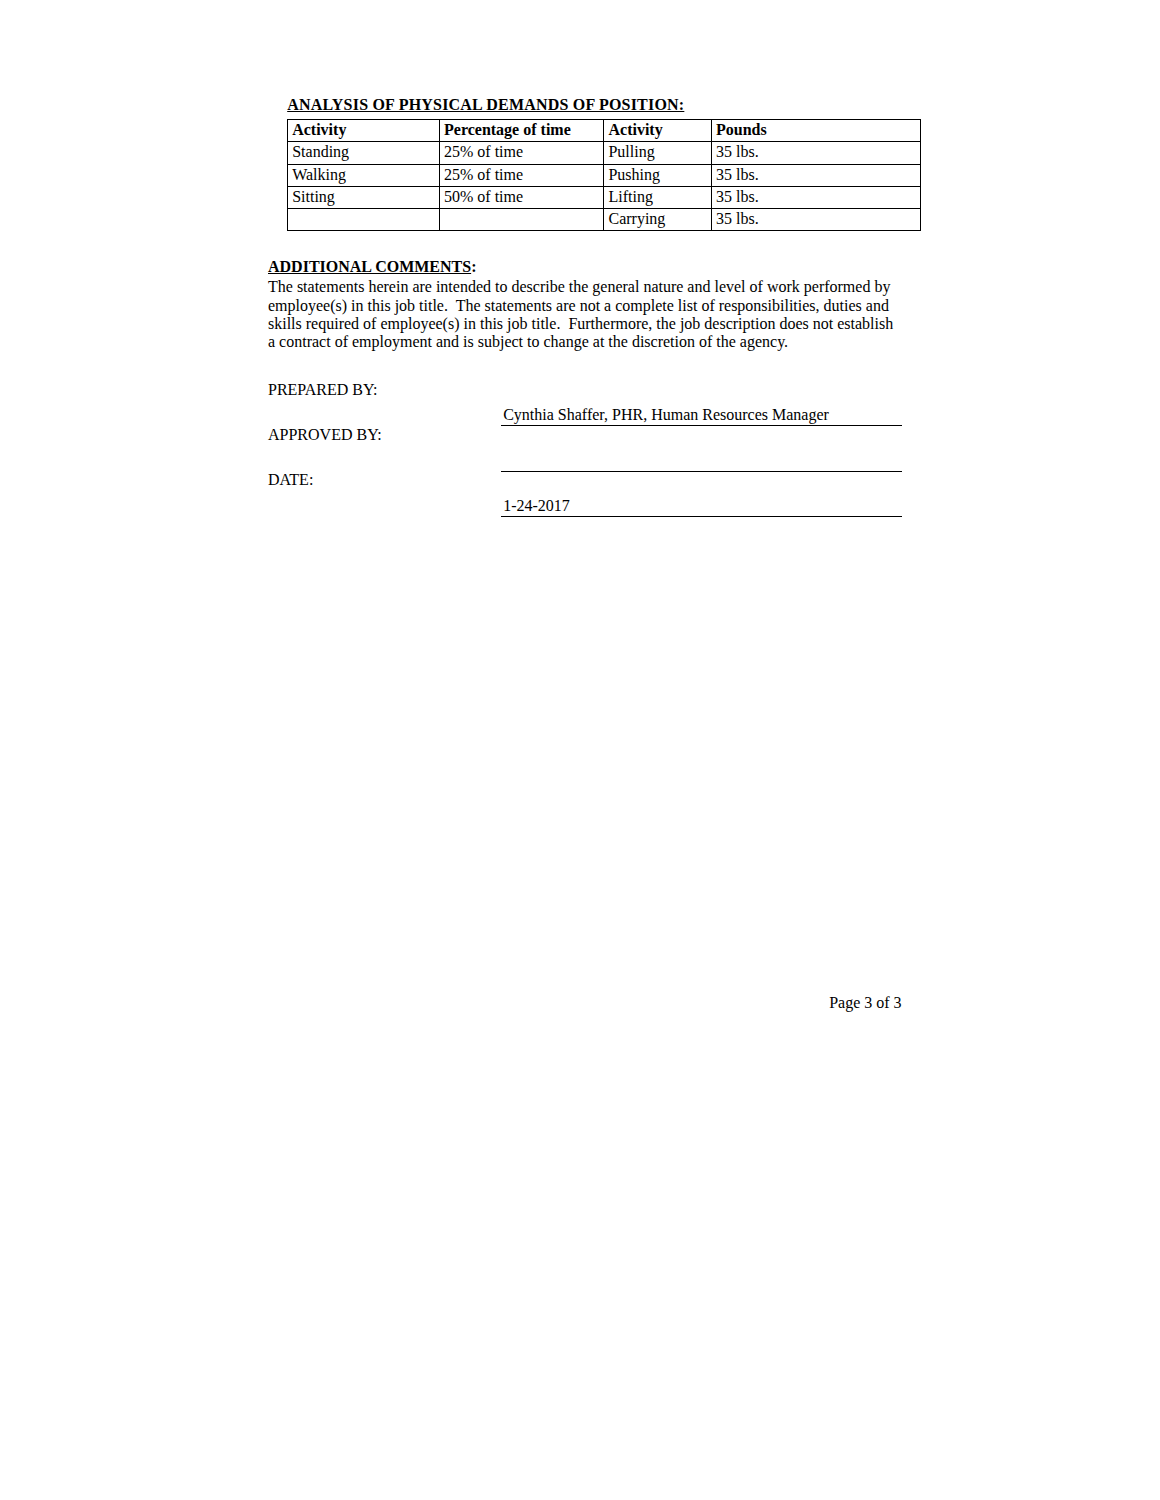ANALYSIS OF PHYSICAL DEMANDS OF POSITION:
| Activity | Percentage of time | Activity | Pounds |
| --- | --- | --- | --- |
| Standing | 25% of time | Pulling | 35 lbs. |
| Walking | 25% of time | Pushing | 35 lbs. |
| Sitting | 50% of time | Lifting | 35 lbs. |
| | | Carrying | 35 lbs. |
ADDITIONAL COMMENTS
:
The statements herein are intended to describe the general nature and level of work performed by employee(s) in this job title. The statements are not a complete list of responsibilities, duties and skills required of employee(s) in this job title. Furthermore, the job description does not establish a contract of employment and is subject to change at the discretion of the agency.
| PREPARED BY: | Cynthia Shaffer, PHR, Human Resources Manager |
| APPROVED BY: | |
| DATE: | 1-24-2017 |
Page 3 of 3